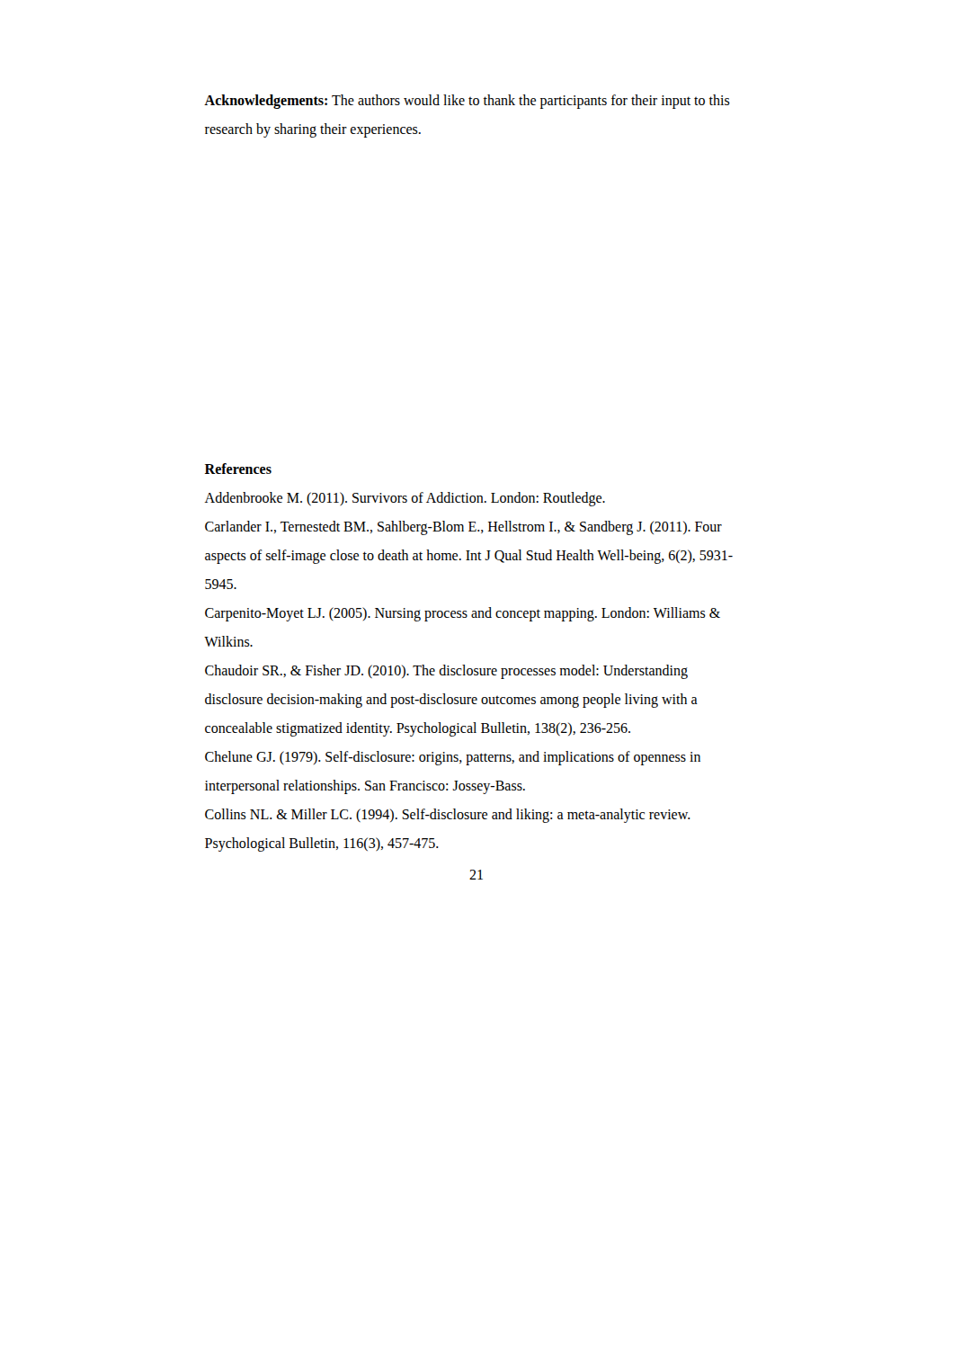Acknowledgements: The authors would like to thank the participants for their input to this research by sharing their experiences.
References
Addenbrooke M. (2011). Survivors of Addiction. London: Routledge.
Carlander I., Ternestedt BM., Sahlberg-Blom E., Hellstrom I., & Sandberg J. (2011). Four aspects of self-image close to death at home. Int J Qual Stud Health Well-being, 6(2), 5931-5945.
Carpenito-Moyet LJ. (2005). Nursing process and concept mapping. London: Williams & Wilkins.
Chaudoir SR., & Fisher JD. (2010). The disclosure processes model: Understanding disclosure decision-making and post-disclosure outcomes among people living with a concealable stigmatized identity. Psychological Bulletin, 138(2), 236-256.
Chelune GJ. (1979). Self-disclosure: origins, patterns, and implications of openness in interpersonal relationships. San Francisco: Jossey-Bass.
Collins NL. & Miller LC. (1994). Self-disclosure and liking: a meta-analytic review. Psychological Bulletin, 116(3), 457-475.
21